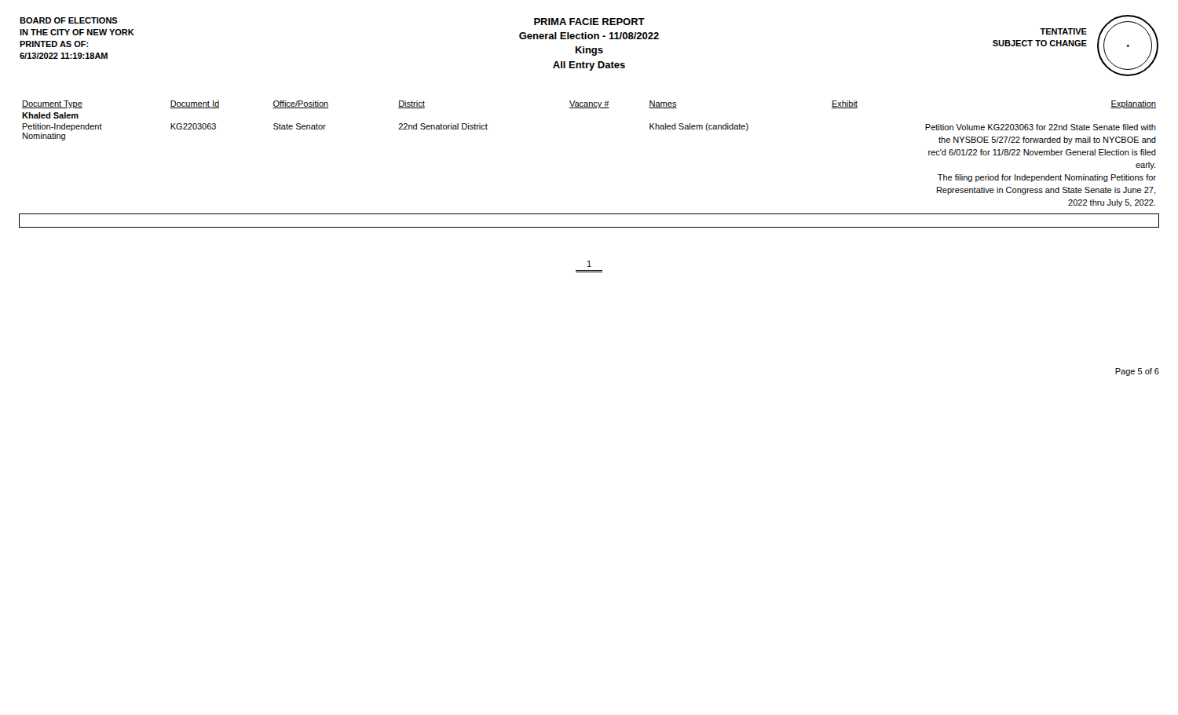| BOARD OF ELECTIONS IN THE CITY OF NEW YORK PRINTED AS OF: 6/13/2022 11:19:18AM | PRIMA FACIE REPORT General Election - 11/08/2022 Kings All Entry Dates | TENTATIVE SUBJECT TO CHANGE BOARD OF ELECTIONS ★ CITY OF NEW YORK |
| Document Type | Document Id | Office/Position | District | Vacancy # | Names | Exhibit | Explanation |
| --- | --- | --- | --- | --- | --- | --- | --- |
| Khaled Salem |
| Petition-Independent Nominating | KG2203063 | State Senator | 22nd Senatorial District | | Khaled Salem (candidate) | | Petition Volume KG2203063 for 22nd State Senate filed with the NYSBOE 5/27/22 forwarded by mail to NYCBOE and rec'd 6/01/22 for 11/8/22 November General Election is filed early. The filing period for Independent Nominating Petitions for Representative in Congress and State Senate is June 27, 2022 thru July 5, 2022. |
1
Page 5 of 6